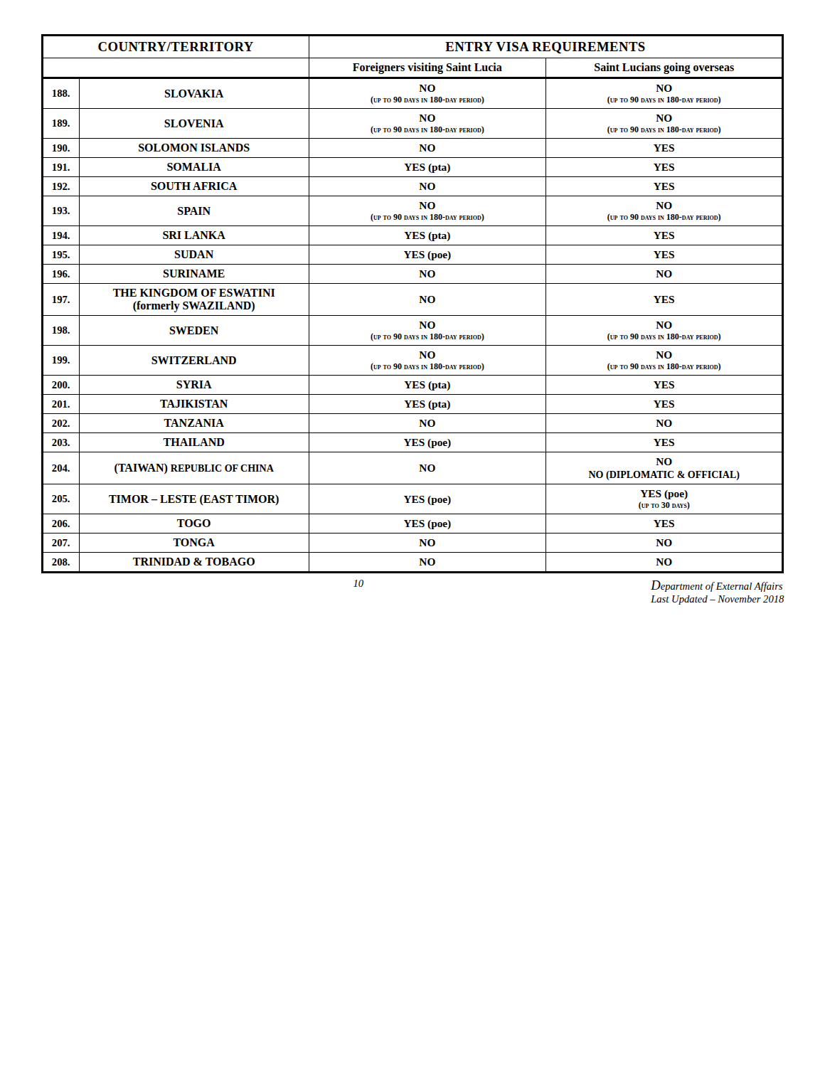| COUNTRY/TERRITORY | ENTRY VISA REQUIREMENTS |
| --- | --- |
| | Foreigners visiting Saint Lucia | Saint Lucians going overseas |
| 188. | SLOVAKIA | NO (up to 90 days in 180-day period) | NO (up to 90 days in 180-day period) |
| 189. | SLOVENIA | NO (up to 90 days in 180-day period) | NO (up to 90 days in 180-day period) |
| 190. | SOLOMON ISLANDS | NO | YES |
| 191. | SOMALIA | YES (pta) | YES |
| 192. | SOUTH AFRICA | NO | YES |
| 193. | SPAIN | NO (up to 90 days in 180-day period) | NO (up to 90 days in 180-day period) |
| 194. | SRI LANKA | YES (pta) | YES |
| 195. | SUDAN | YES (poe) | YES |
| 196. | SURINAME | NO | NO |
| 197. | THE KINGDOM OF ESWATINI (formerly SWAZILAND) | NO | YES |
| 198. | SWEDEN | NO (up to 90 days in 180-day period) | NO (up to 90 days in 180-day period) |
| 199. | SWITZERLAND | NO (up to 90 days in 180-day period) | NO (up to 90 days in 180-day period) |
| 200. | SYRIA | YES (pta) | YES |
| 201. | TAJIKISTAN | YES (pta) | YES |
| 202. | TANZANIA | NO | NO |
| 203. | THAILAND | YES (poe) | YES |
| 204. | (TAIWAN) REPUBLIC OF CHINA | NO | NO NO (DIPLOMATIC & OFFICIAL) |
| 205. | TIMOR – LESTE (EAST TIMOR) | YES (poe) | YES (poe) (up to 30 days) |
| 206. | TOGO | YES (poe) | YES |
| 207. | TONGA | NO | NO |
| 208. | TRINIDAD & TOBAGO | NO | NO |
10
Department of External Affairs
Last Updated – November 2018